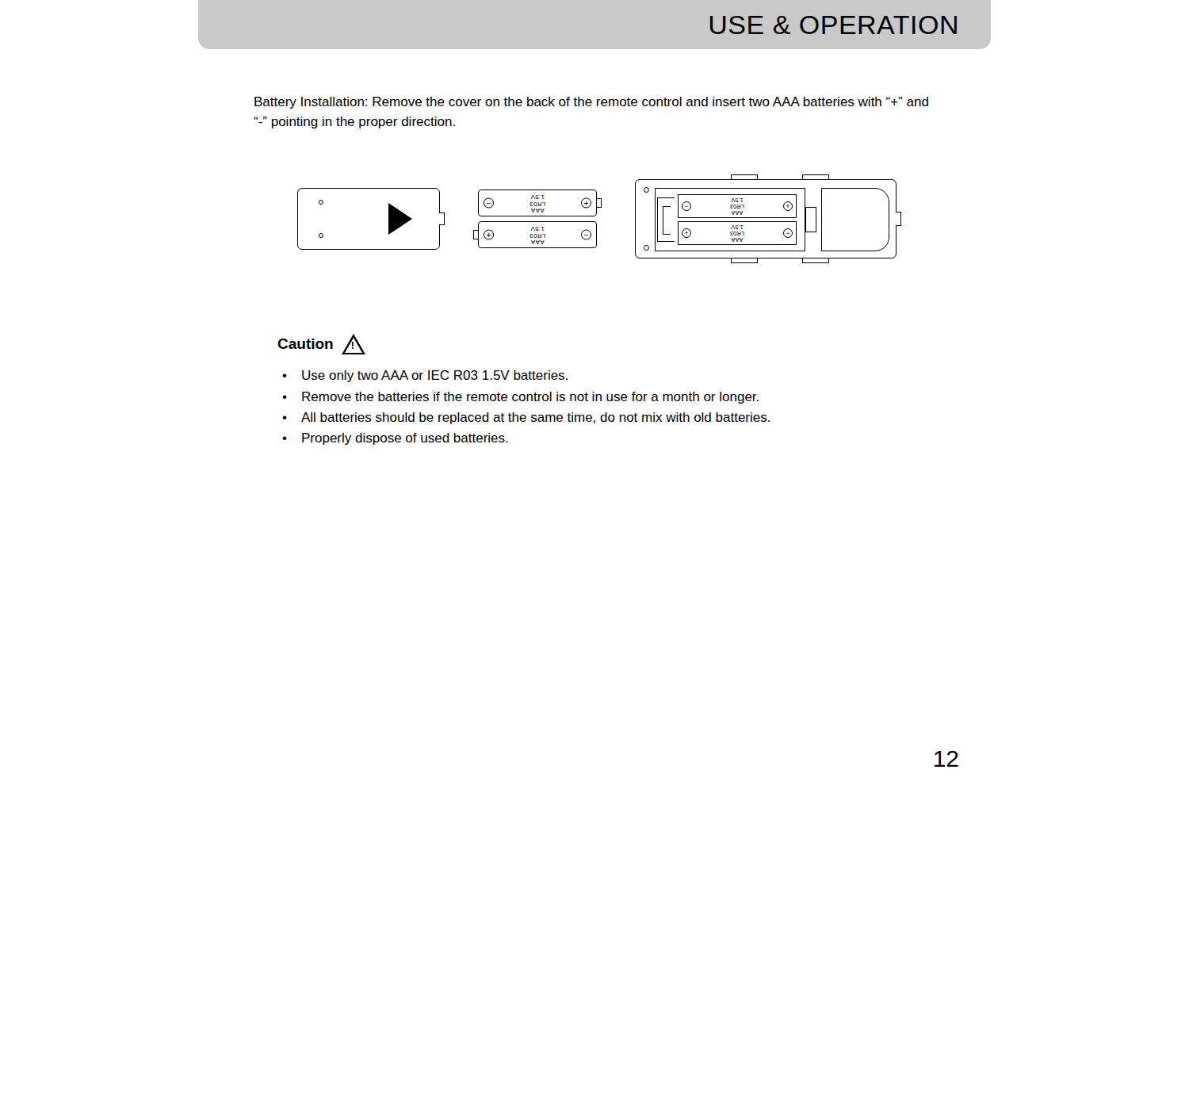USE & OPERATION
Battery Installation: Remove the cover on the back of the remote control and insert two AAA batteries with “+” and “-” pointing in the proper direction.
− AAA
LR03
1.5V +
+ AAA
LR03
1.5V −
− AAA
LR03
1.5V +
+ AAA
LR03
1.5V −
Caution !
Use only two AAA or IEC R03 1.5V batteries.
Remove the batteries if the remote control is not in use for a month or longer.
All batteries should be replaced at the same time, do not mix with old batteries.
Properly dispose of used batteries.
12